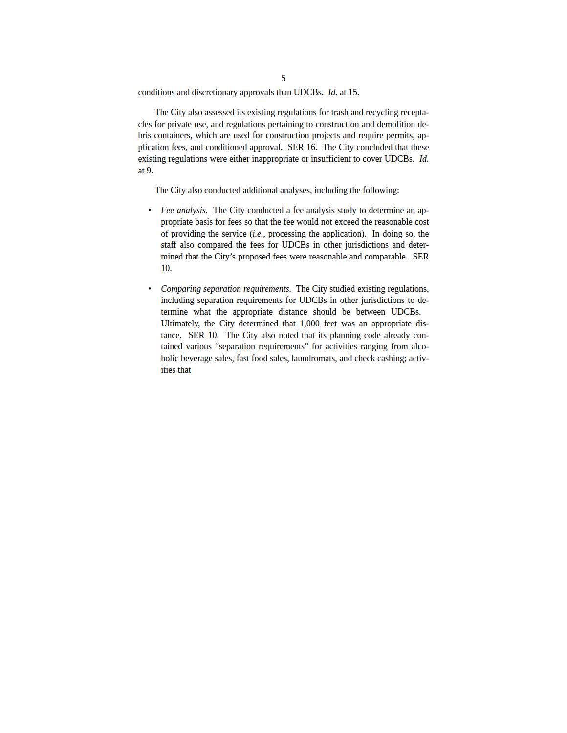5
conditions and discretionary approvals than UDCBs. Id. at 15.
The City also assessed its existing regulations for trash and recycling receptacles for private use, and regulations pertaining to construction and demolition debris containers, which are used for construction projects and require permits, application fees, and conditioned approval. SER 16. The City concluded that these existing regulations were either inappropriate or insufficient to cover UDCBs. Id. at 9.
The City also conducted additional analyses, including the following:
Fee analysis. The City conducted a fee analysis study to determine an appropriate basis for fees so that the fee would not exceed the reasonable cost of providing the service (i.e., processing the application). In doing so, the staff also compared the fees for UDCBs in other jurisdictions and determined that the City’s proposed fees were reasonable and comparable. SER 10.
Comparing separation requirements. The City studied existing regulations, including separation requirements for UDCBs in other jurisdictions to determine what the appropriate distance should be between UDCBs. Ultimately, the City determined that 1,000 feet was an appropriate distance. SER 10. The City also noted that its planning code already contained various “separation requirements” for activities ranging from alcoholic beverage sales, fast food sales, laundromats, and check cashing; activities that